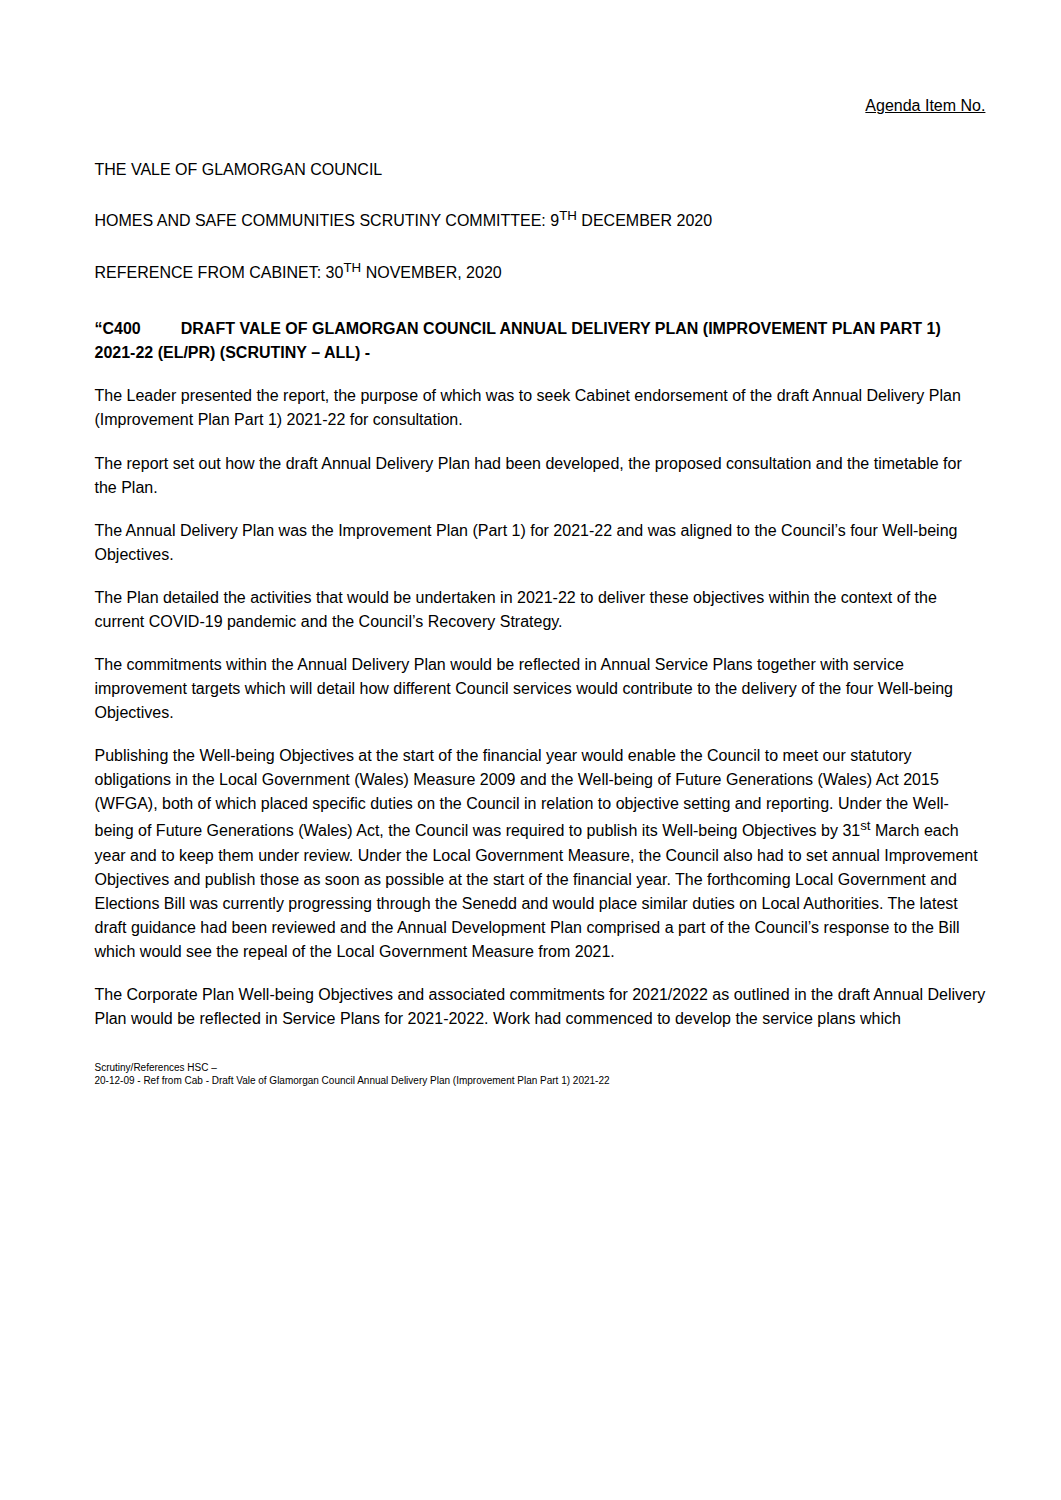Agenda Item No.
THE VALE OF GLAMORGAN COUNCIL
HOMES AND SAFE COMMUNITIES SCRUTINY COMMITTEE: 9TH DECEMBER 2020
REFERENCE FROM CABINET: 30TH NOVEMBER, 2020
“C400 DRAFT VALE OF GLAMORGAN COUNCIL ANNUAL DELIVERY PLAN (IMPROVEMENT PLAN PART 1) 2021-22 (EL/PR) (SCRUTINY – ALL) -
The Leader presented the report, the purpose of which was to seek Cabinet endorsement of the draft Annual Delivery Plan (Improvement Plan Part 1) 2021-22 for consultation.
The report set out how the draft Annual Delivery Plan had been developed, the proposed consultation and the timetable for the Plan.
The Annual Delivery Plan was the Improvement Plan (Part 1) for 2021-22 and was aligned to the Council’s four Well-being Objectives.
The Plan detailed the activities that would be undertaken in 2021-22 to deliver these objectives within the context of the current COVID-19 pandemic and the Council’s Recovery Strategy.
The commitments within the Annual Delivery Plan would be reflected in Annual Service Plans together with service improvement targets which will detail how different Council services would contribute to the delivery of the four Well-being Objectives.
Publishing the Well-being Objectives at the start of the financial year would enable the Council to meet our statutory obligations in the Local Government (Wales) Measure 2009 and the Well-being of Future Generations (Wales) Act 2015 (WFGA), both of which placed specific duties on the Council in relation to objective setting and reporting. Under the Well-being of Future Generations (Wales) Act, the Council was required to publish its Well-being Objectives by 31st March each year and to keep them under review. Under the Local Government Measure, the Council also had to set annual Improvement Objectives and publish those as soon as possible at the start of the financial year. The forthcoming Local Government and Elections Bill was currently progressing through the Senedd and would place similar duties on Local Authorities. The latest draft guidance had been reviewed and the Annual Development Plan comprised a part of the Council’s response to the Bill which would see the repeal of the Local Government Measure from 2021.
The Corporate Plan Well-being Objectives and associated commitments for 2021/2022 as outlined in the draft Annual Delivery Plan would be reflected in Service Plans for 2021-2022. Work had commenced to develop the service plans which
Scrutiny/References HSC –
20-12-09 - Ref from Cab - Draft Vale of Glamorgan Council Annual Delivery Plan (Improvement Plan Part 1) 2021-22